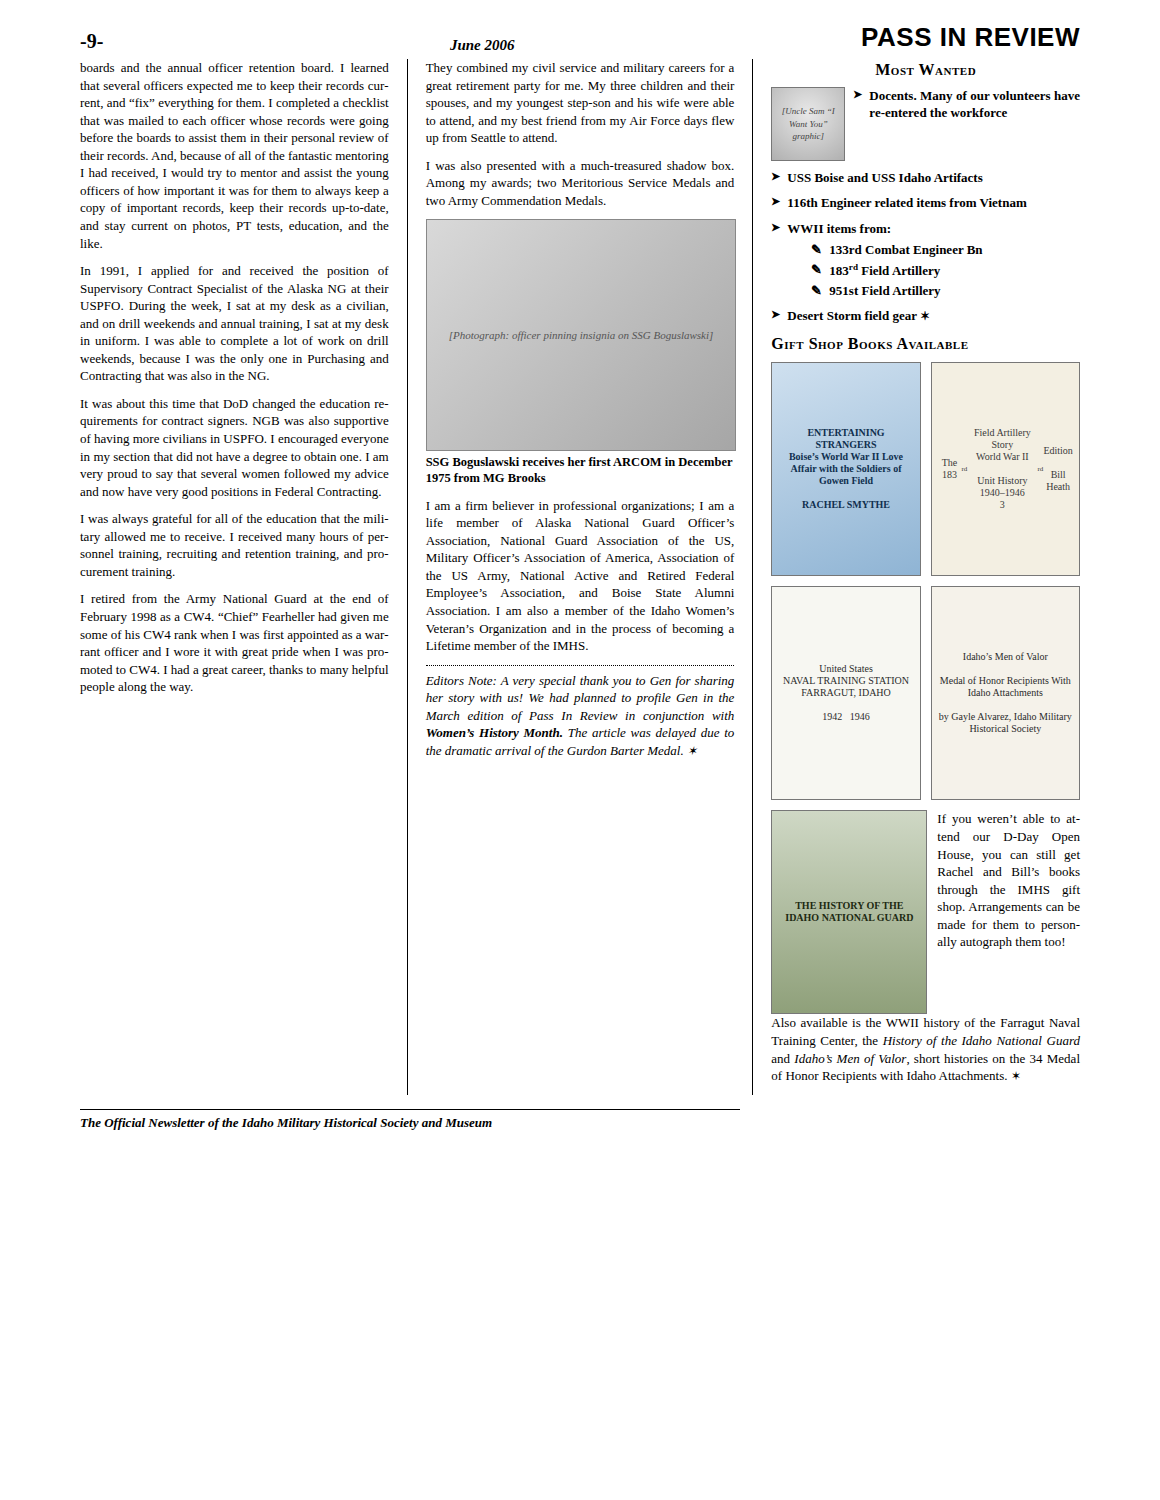-9-
June 2006
PASS IN REVIEW
boards and the annual officer retention board. I learned that several officers expected me to keep their records current, and “fix” everything for them. I completed a checklist that was mailed to each officer whose records were going before the boards to assist them in their personal review of their records. And, because of all of the fantastic mentoring I had received, I would try to mentor and assist the young officers of how important it was for them to always keep a copy of important records, keep their records up-to-date, and stay current on photos, PT tests, education, and the like.
In 1991, I applied for and received the position of Supervisory Contract Specialist of the Alaska NG at their USPFO. During the week, I sat at my desk as a civilian, and on drill weekends and annual training, I sat at my desk in uniform. I was able to complete a lot of work on drill weekends, because I was the only one in Purchasing and Contracting that was also in the NG.
It was about this time that DoD changed the education requirements for contract signers. NGB was also supportive of having more civilians in USPFO. I encouraged everyone in my section that did not have a degree to obtain one. I am very proud to say that several women followed my advice and now have very good positions in Federal Contracting.
I was always grateful for all of the education that the military allowed me to receive. I received many hours of personnel training, recruiting and retention training, and procurement training.
I retired from the Army National Guard at the end of February 1998 as a CW4. “Chief” Fearheller had given me some of his CW4 rank when I was first appointed as a warrant officer and I wore it with great pride when I was promoted to CW4. I had a great career, thanks to many helpful people along the way.
They combined my civil service and military careers for a great retirement party for me. My three children and their spouses, and my youngest step-son and his wife were able to attend, and my best friend from my Air Force days flew up from Seattle to attend.
I was also presented with a much-treasured shadow box. Among my awards; two Meritorious Service Medals and two Army Commendation Medals.
[Photograph: officer pinning insignia on SSG Boguslawski]
SSG Boguslawski receives her first ARCOM in December 1975 from MG Brooks
I am a firm believer in professional organizations; I am a life member of Alaska National Guard Officer’s Association, National Guard Association of the US, Military Officer’s Association of America, Association of the US Army, National Active and Retired Federal Employee’s Association, and Boise State Alumni Association. I am also a member of the Idaho Women’s Veteran’s Organization and in the process of becoming a Lifetime member of the IMHS.
Editors Note: A very special thank you to Gen for sharing her story with us! We had planned to profile Gen in the March edition of Pass In Review in conjunction with Women’s History Month. The article was delayed due to the dramatic arrival of the Gurdon Barter Medal. ✶
Most Wanted
[Uncle Sam “I Want You” graphic]
Docents. Many of our volunteers have re-entered the workforce
USS Boise and USS Idaho Artifacts
116th Engineer related items from Vietnam
WWII items from:
133rd Combat Engineer Bn
183rd Field Artillery
951st Field Artillery
Desert Storm field gear ✶
Gift Shop Books Available
ENTERTAINING STRANGERS
Boise’s World War II Love Affair with the Soldiers of Gowen Field
RACHEL SMYTHE
The 183rd Field Artillery Story
World War II
Unit History 1940–1946
3rd Edition
Bill Heath
United States
NAVAL TRAINING STATION
FARRAGUT, IDAHO
1942 1946
Idaho’s Men of Valor
Medal of Honor Recipients With Idaho Attachments
by Gayle Alvarez, Idaho Military Historical Society
THE HISTORY OF THE IDAHO NATIONAL GUARD
If you weren’t able to attend our D-Day Open House, you can still get Rachel and Bill’s books through the IMHS gift shop. Arrangements can be made for them to personally autograph them too!
Also available is the WWII history of the Farragut Naval Training Center, the History of the Idaho National Guard and Idaho’s Men of Valor, short histories on the 34 Medal of Honor Recipients with Idaho Attachments. ✶
The Official Newsletter of the Idaho Military Historical Society and Museum